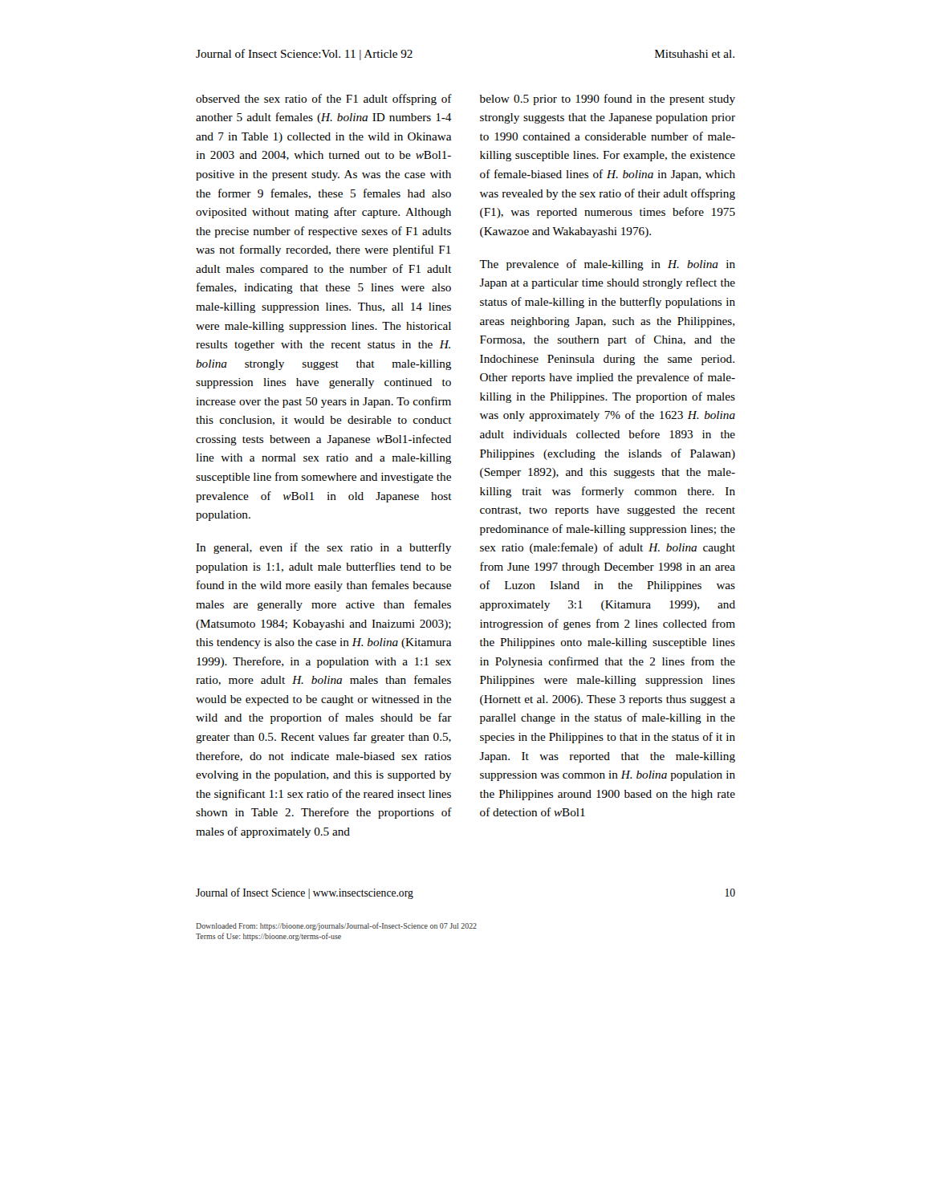Journal of Insect Science:Vol. 11 | Article 92
Mitsuhashi et al.
observed the sex ratio of the F1 adult offspring of another 5 adult females (H. bolina ID numbers 1-4 and 7 in Table 1) collected in the wild in Okinawa in 2003 and 2004, which turned out to be w Bol1-positive in the present study. As was the case with the former 9 females, these 5 females had also oviposited without mating after capture. Although the precise number of respective sexes of F1 adults was not formally recorded, there were plentiful F1 adult males compared to the number of F1 adult females, indicating that these 5 lines were also male-killing suppression lines. Thus, all 14 lines were male-killing suppression lines. The historical results together with the recent status in the H. bolina strongly suggest that male-killing suppression lines have generally continued to increase over the past 50 years in Japan. To confirm this conclusion, it would be desirable to conduct crossing tests between a Japanese w Bol1-infected line with a normal sex ratio and a male-killing susceptible line from somewhere and investigate the prevalence of w Bol1 in old Japanese host population.
In general, even if the sex ratio in a butterfly population is 1:1, adult male butterflies tend to be found in the wild more easily than females because males are generally more active than females (Matsumoto 1984; Kobayashi and Inaizumi 2003); this tendency is also the case in H. bolina (Kitamura 1999). Therefore, in a population with a 1:1 sex ratio, more adult H. bolina males than females would be expected to be caught or witnessed in the wild and the proportion of males should be far greater than 0.5. Recent values far greater than 0.5, therefore, do not indicate male-biased sex ratios evolving in the population, and this is supported by the significant 1:1 sex ratio of the reared insect lines shown in Table 2. Therefore the proportions of males of approximately 0.5 and
below 0.5 prior to 1990 found in the present study strongly suggests that the Japanese population prior to 1990 contained a considerable number of male-killing susceptible lines. For example, the existence of female-biased lines of H. bolina in Japan, which was revealed by the sex ratio of their adult offspring (F1), was reported numerous times before 1975 (Kawazoe and Wakabayashi 1976).
The prevalence of male-killing in H. bolina in Japan at a particular time should strongly reflect the status of male-killing in the butterfly populations in areas neighboring Japan, such as the Philippines, Formosa, the southern part of China, and the Indochinese Peninsula during the same period. Other reports have implied the prevalence of male-killing in the Philippines. The proportion of males was only approximately 7% of the 1623 H. bolina adult individuals collected before 1893 in the Philippines (excluding the islands of Palawan) (Semper 1892), and this suggests that the male-killing trait was formerly common there. In contrast, two reports have suggested the recent predominance of male-killing suppression lines; the sex ratio (male:female) of adult H. bolina caught from June 1997 through December 1998 in an area of Luzon Island in the Philippines was approximately 3:1 (Kitamura 1999), and introgression of genes from 2 lines collected from the Philippines onto male-killing susceptible lines in Polynesia confirmed that the 2 lines from the Philippines were male-killing suppression lines (Hornett et al. 2006). These 3 reports thus suggest a parallel change in the status of male-killing in the species in the Philippines to that in the status of it in Japan. It was reported that the male-killing suppression was common in H. bolina population in the Philippines around 1900 based on the high rate of detection of w Bol1
Journal of Insect Science | www.insectscience.org
10
Downloaded From: https://bioone.org/journals/Journal-of-Insect-Science on 07 Jul 2022
Terms of Use: https://bioone.org/terms-of-use